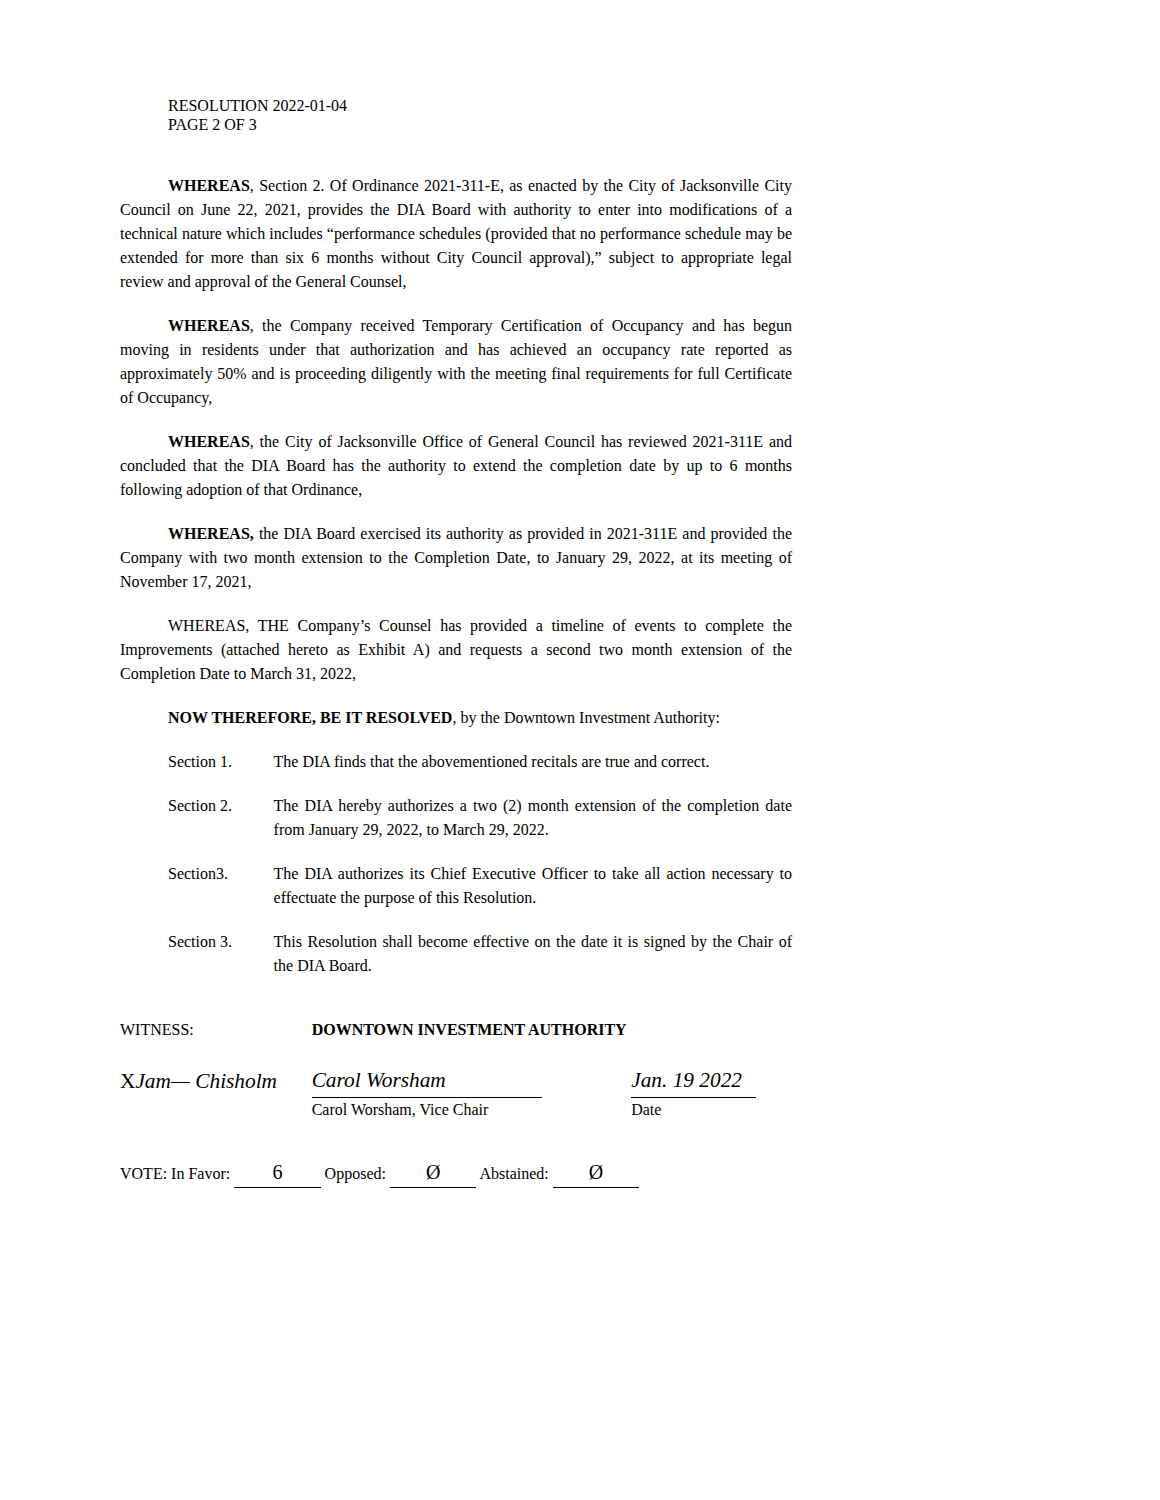RESOLUTION 2022-01-04
PAGE 2 OF 3
WHEREAS, Section 2. Of Ordinance 2021-311-E, as enacted by the City of Jacksonville City Council on June 22, 2021, provides the DIA Board with authority to enter into modifications of a technical nature which includes “performance schedules (provided that no performance schedule may be extended for more than six 6 months without City Council approval),” subject to appropriate legal review and approval of the General Counsel,
WHEREAS, the Company received Temporary Certification of Occupancy and has begun moving in residents under that authorization and has achieved an occupancy rate reported as approximately 50% and is proceeding diligently with the meeting final requirements for full Certificate of Occupancy,
WHEREAS, the City of Jacksonville Office of General Council has reviewed 2021-311E and concluded that the DIA Board has the authority to extend the completion date by up to 6 months following adoption of that Ordinance,
WHEREAS, the DIA Board exercised its authority as provided in 2021-311E and provided the Company with two month extension to the Completion Date, to January 29, 2022, at its meeting of November 17, 2021,
WHEREAS, THE Company’s Counsel has provided a timeline of events to complete the Improvements (attached hereto as Exhibit A) and requests a second two month extension of the Completion Date to March 31, 2022,
NOW THEREFORE, BE IT RESOLVED, by the Downtown Investment Authority:
Section 1.
The DIA finds that the abovementioned recitals are true and correct.
Section 2.
The DIA hereby authorizes a two (2) month extension of the completion date from January 29, 2022, to March 29, 2022.
Section3.
The DIA authorizes its Chief Executive Officer to take all action necessary to effectuate the purpose of this Resolution.
Section 3.
This Resolution shall become effective on the date it is signed by the Chair of the DIA Board.
| WITNESS: | DOWNTOWN INVESTMENT AUTHORITY |
| X Jam— Chisholm | Carol Worsham | Jan. 19 2022 |
| | Carol Worsham, Vice Chair | Date |
VOTE: In Favor: 6 Opposed: Ø Abstained: Ø